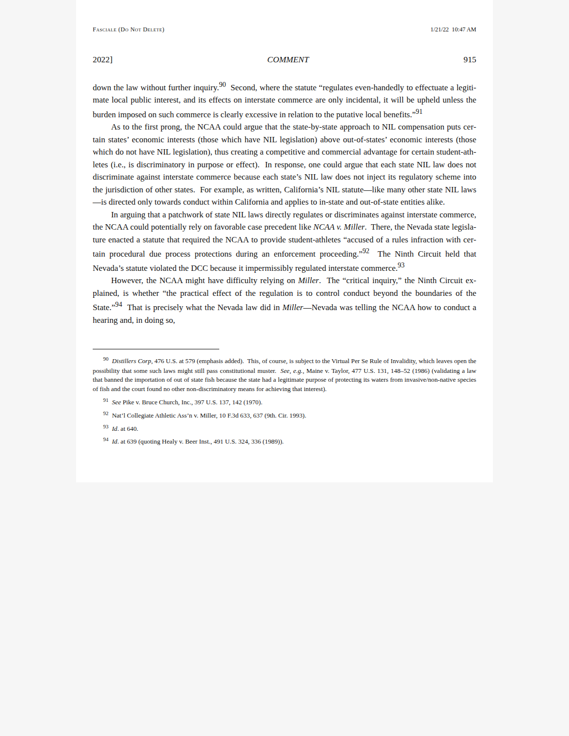Fasciale (Do Not Delete) 1/21/22 10:47 AM
2022] COMMENT 915
down the law without further inquiry.90 Second, where the statute “regulates even-handedly to effectuate a legitimate local public interest, and its effects on interstate commerce are only incidental, it will be upheld unless the burden imposed on such commerce is clearly excessive in relation to the putative local benefits.”91
As to the first prong, the NCAA could argue that the state-by-state approach to NIL compensation puts certain states’ economic interests (those which have NIL legislation) above out-of-states’ economic interests (those which do not have NIL legislation), thus creating a competitive and commercial advantage for certain student-athletes (i.e., is discriminatory in purpose or effect). In response, one could argue that each state NIL law does not discriminate against interstate commerce because each state’s NIL law does not inject its regulatory scheme into the jurisdiction of other states. For example, as written, California’s NIL statute—like many other state NIL laws—is directed only towards conduct within California and applies to in-state and out-of-state entities alike.
In arguing that a patchwork of state NIL laws directly regulates or discriminates against interstate commerce, the NCAA could potentially rely on favorable case precedent like NCAA v. Miller. There, the Nevada state legislature enacted a statute that required the NCAA to provide student-athletes “accused of a rules infraction with certain procedural due process protections during an enforcement proceeding.”92 The Ninth Circuit held that Nevada’s statute violated the DCC because it impermissibly regulated interstate commerce.93
However, the NCAA might have difficulty relying on Miller. The “critical inquiry,” the Ninth Circuit explained, is whether “the practical effect of the regulation is to control conduct beyond the boundaries of the State.”94 That is precisely what the Nevada law did in Miller—Nevada was telling the NCAA how to conduct a hearing and, in doing so,
90 Distillers Corp, 476 U.S. at 579 (emphasis added). This, of course, is subject to the Virtual Per Se Rule of Invalidity, which leaves open the possibility that some such laws might still pass constitutional muster. See, e.g., Maine v. Taylor, 477 U.S. 131, 148–52 (1986) (validating a law that banned the importation of out of state fish because the state had a legitimate purpose of protecting its waters from invasive/non-native species of fish and the court found no other non-discriminatory means for achieving that interest).
91 See Pike v. Bruce Church, Inc., 397 U.S. 137, 142 (1970).
92 Nat’l Collegiate Athletic Ass’n v. Miller, 10 F.3d 633, 637 (9th. Cir. 1993).
93 Id. at 640.
94 Id. at 639 (quoting Healy v. Beer Inst., 491 U.S. 324, 336 (1989)).